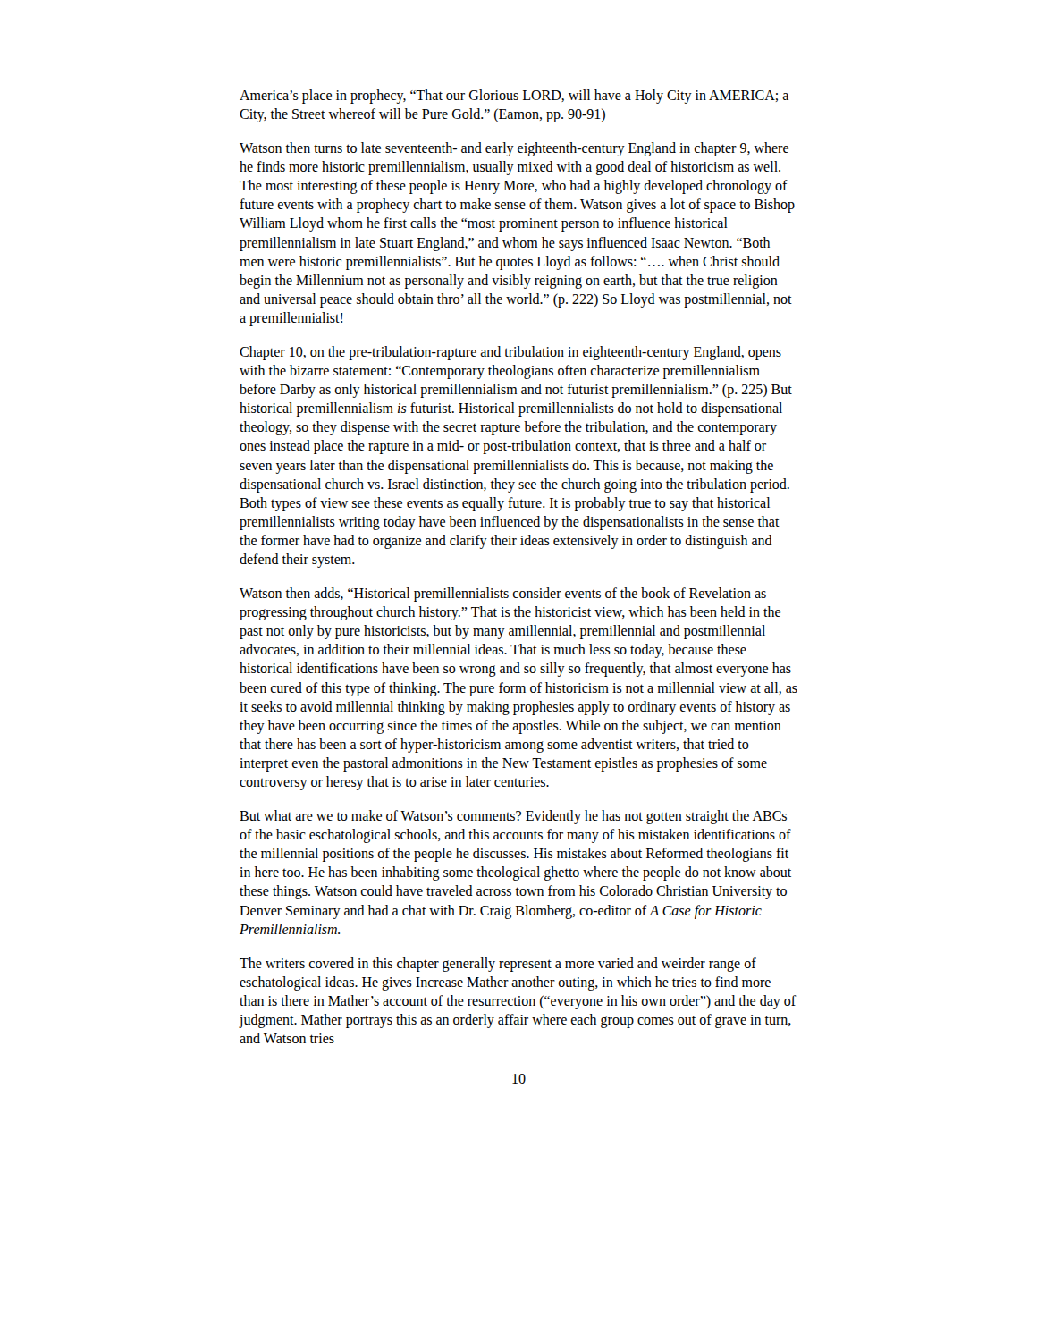America’s place in prophecy, “That our Glorious LORD, will have a Holy City in AMERICA; a City, the Street whereof will be Pure Gold.” (Eamon, pp. 90-91)
Watson then turns to late seventeenth- and early eighteenth-century England in chapter 9, where he finds more historic premillennialism, usually mixed with a good deal of historicism as well. The most interesting of these people is Henry More, who had a highly developed chronology of future events with a prophecy chart to make sense of them. Watson gives a lot of space to Bishop William Lloyd whom he first calls the “most prominent person to influence historical premillennialism in late Stuart England,” and whom he says influenced Isaac Newton. “Both men were historic premillennialists”. But he quotes Lloyd as follows: “…. when Christ should begin the Millennium not as personally and visibly reigning on earth, but that the true religion and universal peace should obtain thro’ all the world.” (p. 222) So Lloyd was postmillennial, not a premillennialist!
Chapter 10, on the pre-tribulation-rapture and tribulation in eighteenth-century England, opens with the bizarre statement: “Contemporary theologians often characterize premillennialism before Darby as only historical premillennialism and not futurist premillennialism.” (p. 225) But historical premillennialism is futurist. Historical premillennialists do not hold to dispensational theology, so they dispense with the secret rapture before the tribulation, and the contemporary ones instead place the rapture in a mid- or post-tribulation context, that is three and a half or seven years later than the dispensational premillennialists do. This is because, not making the dispensational church vs. Israel distinction, they see the church going into the tribulation period. Both types of view see these events as equally future. It is probably true to say that historical premillennialists writing today have been influenced by the dispensationalists in the sense that the former have had to organize and clarify their ideas extensively in order to distinguish and defend their system.
Watson then adds, “Historical premillennialists consider events of the book of Revelation as progressing throughout church history.” That is the historicist view, which has been held in the past not only by pure historicists, but by many amillennial, premillennial and postmillennial advocates, in addition to their millennial ideas. That is much less so today, because these historical identifications have been so wrong and so silly so frequently, that almost everyone has been cured of this type of thinking. The pure form of historicism is not a millennial view at all, as it seeks to avoid millennial thinking by making prophesies apply to ordinary events of history as they have been occurring since the times of the apostles. While on the subject, we can mention that there has been a sort of hyper-historicism among some adventist writers, that tried to interpret even the pastoral admonitions in the New Testament epistles as prophesies of some controversy or heresy that is to arise in later centuries.
But what are we to make of Watson’s comments? Evidently he has not gotten straight the ABCs of the basic eschatological schools, and this accounts for many of his mistaken identifications of the millennial positions of the people he discusses. His mistakes about Reformed theologians fit in here too. He has been inhabiting some theological ghetto where the people do not know about these things. Watson could have traveled across town from his Colorado Christian University to Denver Seminary and had a chat with Dr. Craig Blomberg, co-editor of A Case for Historic Premillennialism.
The writers covered in this chapter generally represent a more varied and weirder range of eschatological ideas. He gives Increase Mather another outing, in which he tries to find more than is there in Mather’s account of the resurrection (“everyone in his own order”) and the day of judgment. Mather portrays this as an orderly affair where each group comes out of grave in turn, and Watson tries
10